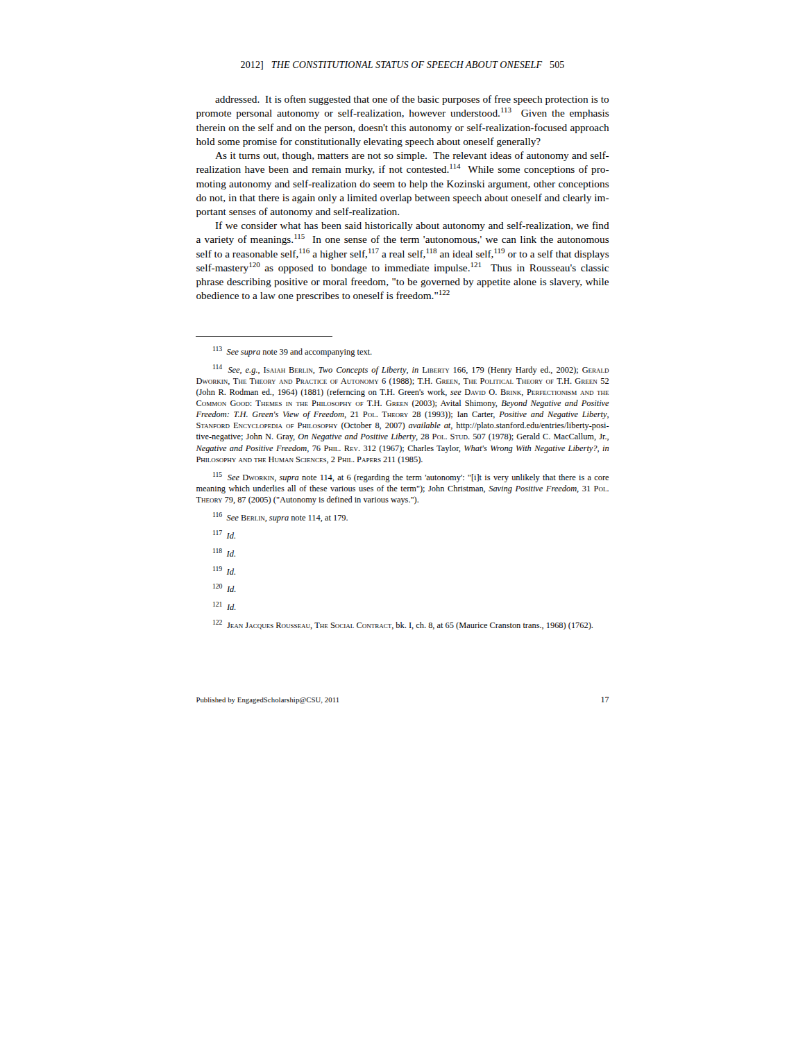2012] THE CONSTITUTIONAL STATUS OF SPEECH ABOUT ONESELF 505
addressed. It is often suggested that one of the basic purposes of free speech protection is to promote personal autonomy or self-realization, however understood.113 Given the emphasis therein on the self and on the person, doesn't this autonomy or self-realization-focused approach hold some promise for constitutionally elevating speech about oneself generally?
As it turns out, though, matters are not so simple. The relevant ideas of autonomy and self-realization have been and remain murky, if not contested.114 While some conceptions of promoting autonomy and self-realization do seem to help the Kozinski argument, other conceptions do not, in that there is again only a limited overlap between speech about oneself and clearly important senses of autonomy and self-realization.
If we consider what has been said historically about autonomy and self-realization, we find a variety of meanings.115 In one sense of the term 'autonomous,' we can link the autonomous self to a reasonable self,116 a higher self,117 a real self,118 an ideal self,119 or to a self that displays self-mastery120 as opposed to bondage to immediate impulse.121 Thus in Rousseau's classic phrase describing positive or moral freedom, "to be governed by appetite alone is slavery, while obedience to a law one prescribes to oneself is freedom."122
113 See supra note 39 and accompanying text.
114 See, e.g., Isaiah Berlin, Two Concepts of Liberty, in Liberty 166, 179 (Henry Hardy ed., 2002); Gerald Dworkin, The Theory and Practice of Autonomy 6 (1988); T.H. Green, The Political Theory of T.H. Green 52 (John R. Rodman ed., 1964) (1881) (referncing on T.H. Green's work, see David O. Brink, Perfectionism and the Common Good: Themes in the Philosophy of T.H. Green (2003); Avital Shimony, Beyond Negative and Positive Freedom: T.H. Green's View of Freedom, 21 Pol. Theory 28 (1993)); Ian Carter, Positive and Negative Liberty, Stanford Encyclopedia of Philosophy (October 8, 2007) available at, http://plato.stanford.edu/entries/liberty-positive-negative; John N. Gray, On Negative and Positive Liberty, 28 Pol. Stud. 507 (1978); Gerald C. MacCallum, Jr., Negative and Positive Freedom, 76 Phil. Rev. 312 (1967); Charles Taylor, What's Wrong With Negative Liberty?, in Philosophy and the Human Sciences, 2 Phil. Papers 211 (1985).
115 See Dworkin, supra note 114, at 6 (regarding the term 'autonomy': "[i]t is very unlikely that there is a core meaning which underlies all of these various uses of the term"); John Christman, Saving Positive Freedom, 31 Pol. Theory 79, 87 (2005) ("Autonomy is defined in various ways.").
116 See Berlin, supra note 114, at 179.
117 Id.
118 Id.
119 Id.
120 Id.
121 Id.
122 Jean Jacques Rousseau, The Social Contract, bk. I, ch. 8, at 65 (Maurice Cranston trans., 1968) (1762).
Published by EngagedScholarship@CSU, 2011 17